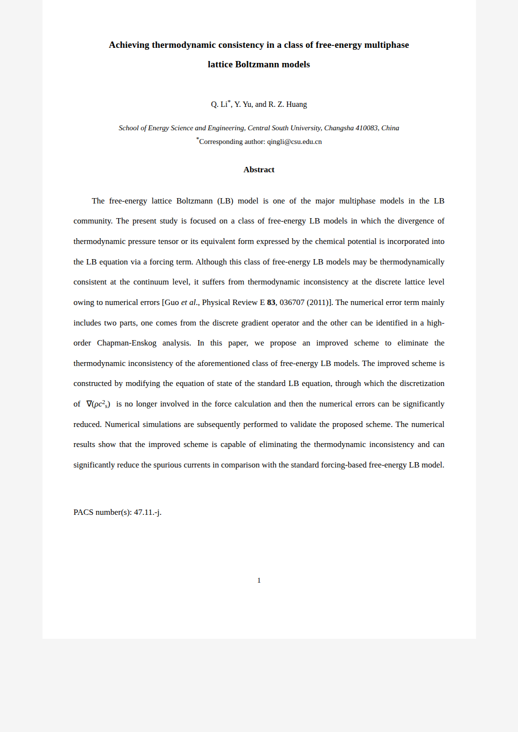Achieving thermodynamic consistency in a class of free-energy multiphase
lattice Boltzmann models
Q. Li*, Y. Yu, and R. Z. Huang
School of Energy Science and Engineering, Central South University, Changsha 410083, China
*Corresponding author: qingli@csu.edu.cn
Abstract
The free-energy lattice Boltzmann (LB) model is one of the major multiphase models in the LB community. The present study is focused on a class of free-energy LB models in which the divergence of thermodynamic pressure tensor or its equivalent form expressed by the chemical potential is incorporated into the LB equation via a forcing term. Although this class of free-energy LB models may be thermodynamically consistent at the continuum level, it suffers from thermodynamic inconsistency at the discrete lattice level owing to numerical errors [Guo et al., Physical Review E 83, 036707 (2011)]. The numerical error term mainly includes two parts, one comes from the discrete gradient operator and the other can be identified in a high-order Chapman-Enskog analysis. In this paper, we propose an improved scheme to eliminate the thermodynamic inconsistency of the aforementioned class of free-energy LB models. The improved scheme is constructed by modifying the equation of state of the standard LB equation, through which the discretization of ∇(ρc 2 s) is no longer involved in the force calculation and then the numerical errors can be significantly reduced. Numerical simulations are subsequently performed to validate the proposed scheme. The numerical results show that the improved scheme is capable of eliminating the thermodynamic inconsistency and can significantly reduce the spurious currents in comparison with the standard forcing-based free-energy LB model.
PACS number(s): 47.11.-j.
1